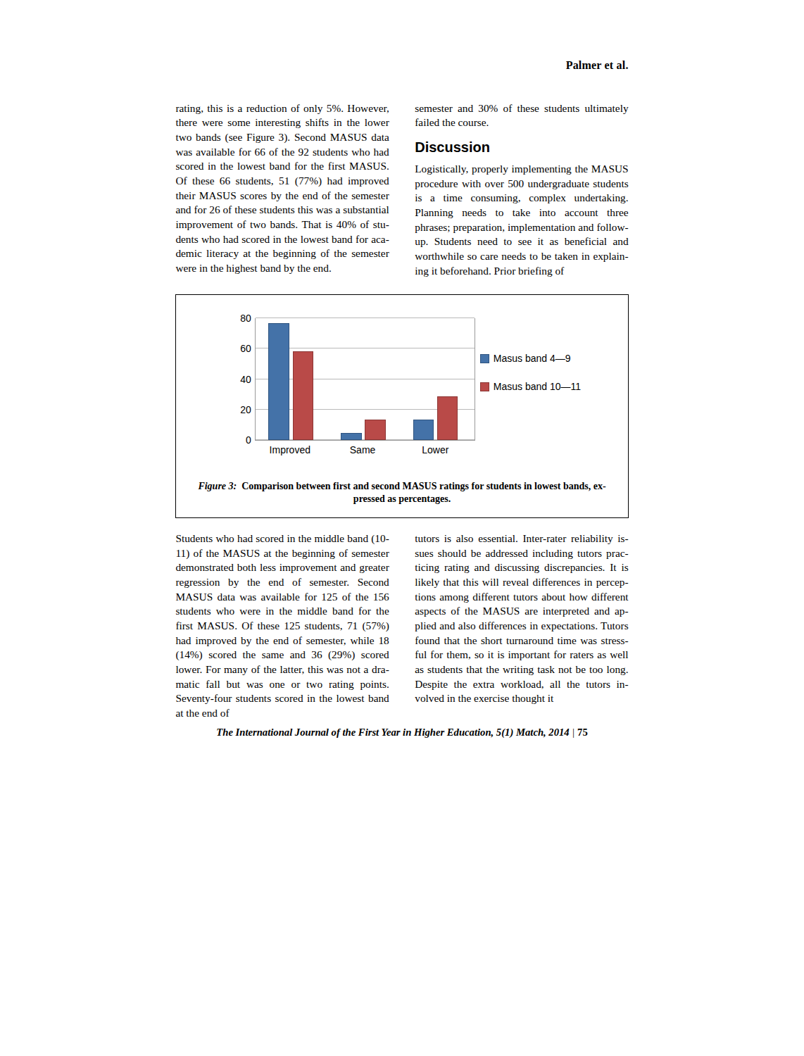Palmer et al.
rating, this is a reduction of only 5%. However, there were some interesting shifts in the lower two bands (see Figure 3). Second MASUS data was available for 66 of the 92 students who had scored in the lowest band for the first MASUS. Of these 66 students, 51 (77%) had improved their MASUS scores by the end of the semester and for 26 of these students this was a substantial improvement of two bands. That is 40% of students who had scored in the lowest band for academic literacy at the beginning of the semester were in the highest band by the end.
semester and 30% of these students ultimately failed the course.
Discussion
Logistically, properly implementing the MASUS procedure with over 500 undergraduate students is a time consuming, complex undertaking. Planning needs to take into account three phrases; preparation, implementation and follow-up. Students need to see it as beneficial and worthwhile so care needs to be taken in explaining it beforehand. Prior briefing of
80
60
40
20
0
Improved Same Lower
Masus band 4—9
Masus band 10—11
Figure 3: Comparison between first and second MASUS ratings for students in lowest bands, expressed as percentages.
Students who had scored in the middle band (10-11) of the MASUS at the beginning of semester demonstrated both less improvement and greater regression by the end of semester. Second MASUS data was available for 125 of the 156 students who were in the middle band for the first MASUS. Of these 125 students, 71 (57%) had improved by the end of semester, while 18 (14%) scored the same and 36 (29%) scored lower. For many of the latter, this was not a dramatic fall but was one or two rating points. Seventy-four students scored in the lowest band at the end of
tutors is also essential. Inter-rater reliability issues should be addressed including tutors practicing rating and discussing discrepancies. It is likely that this will reveal differences in perceptions among different tutors about how different aspects of the MASUS are interpreted and applied and also differences in expectations. Tutors found that the short turnaround time was stressful for them, so it is important for raters as well as students that the writing task not be too long. Despite the extra workload, all the tutors involved in the exercise thought it
The International Journal of the First Year in Higher Education, 5(1) Match, 2014 | 75